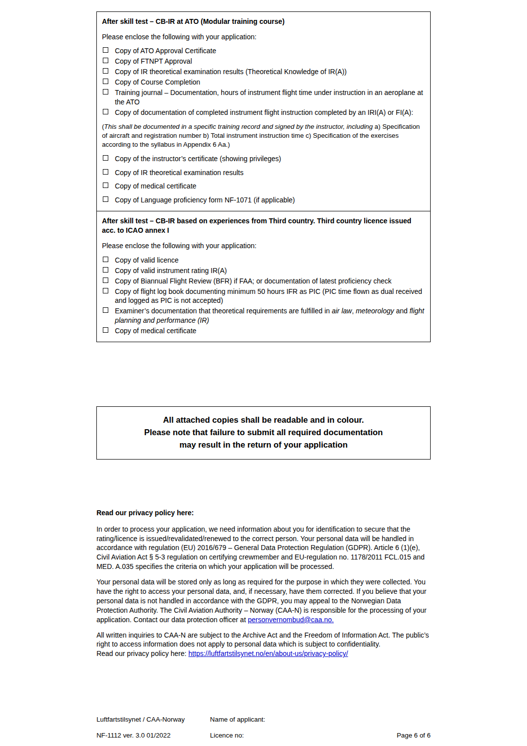After skill test – CB-IR at ATO (Modular training course)
Please enclose the following with your application:
Copy of ATO Approval Certificate
Copy of FTNPT Approval
Copy of IR theoretical examination results (Theoretical Knowledge of IR(A))
Copy of Course Completion
Training journal – Documentation, hours of instrument flight time under instruction in an aeroplane at the ATO
Copy of documentation of completed instrument flight instruction completed by an IRI(A) or FI(A):
(This shall be documented in a specific training record and signed by the instructor, including a) Specification of aircraft and registration number b) Total instrument instruction time c) Specification of the exercises according to the syllabus in Appendix 6 Aa.)
Copy of the instructor’s certificate (showing privileges)
Copy of IR theoretical examination results
Copy of medical certificate
Copy of Language proficiency form NF-1071 (if applicable)
After skill test – CB-IR based on experiences from Third country. Third country licence issued acc. to ICAO annex I
Please enclose the following with your application:
Copy of valid licence
Copy of valid instrument rating IR(A)
Copy of Biannual Flight Review (BFR) if FAA; or documentation of latest proficiency check
Copy of flight log book documenting minimum 50 hours IFR as PIC (PIC time flown as dual received and logged as PIC is not accepted)
Examiner’s documentation that theoretical requirements are fulfilled in air law, meteorology and flight planning and performance (IR)
Copy of medical certificate
All attached copies shall be readable and in colour.
Please note that failure to submit all required documentation
may result in the return of your application
Read our privacy policy here:
In order to process your application, we need information about you for identification to secure that the rating/licence is issued/revalidated/renewed to the correct person. Your personal data will be handled in accordance with regulation (EU) 2016/679 – General Data Protection Regulation (GDPR). Article 6 (1)(e), Civil Aviation Act § 5-3 regulation on certifying crewmember and EU-regulation no. 1178/2011 FCL.015 and MED. A.035 specifies the criteria on which your application will be processed.
Your personal data will be stored only as long as required for the purpose in which they were collected. You have the right to access your personal data, and, if necessary, have them corrected. If you believe that your personal data is not handled in accordance with the GDPR, you may appeal to the Norwegian Data Protection Authority. The Civil Aviation Authority – Norway (CAA-N) is responsible for the processing of your application. Contact our data protection officer at personvernombud@caa.no.
All written inquiries to CAA-N are subject to the Archive Act and the Freedom of Information Act. The public’s right to access information does not apply to personal data which is subject to confidentiality.
Read our privacy policy here: https://luftfartstilsynet.no/en/about-us/privacy-policy/
| Luftfartstilsynet / CAA-Norway | Name of applicant: | |
| NF-1112 ver. 3.0 01/2022 | Licence no: | Page 6 of 6 |